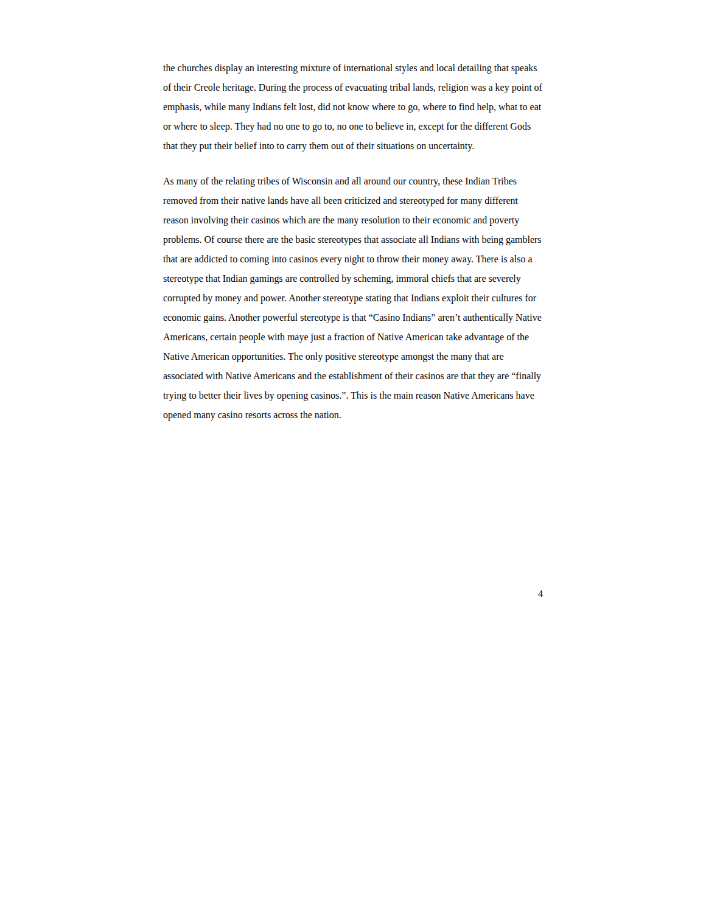the churches display an interesting mixture of international styles and local detailing that speaks of their Creole heritage. During the process of evacuating tribal lands, religion was a key point of emphasis, while many Indians felt lost, did not know where to go, where to find help, what to eat or where to sleep. They had no one to go to, no one to believe in, except for the different Gods that they put their belief into to carry them out of their situations on uncertainty.
As many of the relating tribes of Wisconsin and all around our country, these Indian Tribes removed from their native lands have all been criticized and stereotyped for many different reason involving their casinos which are the many resolution to their economic and poverty problems. Of course there are the basic stereotypes that associate all Indians with being gamblers that are addicted to coming into casinos every night to throw their money away. There is also a stereotype that Indian gamings are controlled by scheming, immoral chiefs that are severely corrupted by money and power. Another stereotype stating that Indians exploit their cultures for economic gains. Another powerful stereotype is that “Casino Indians” aren’t authentically Native Americans, certain people with maye just a fraction of Native American take advantage of the Native American opportunities. The only positive stereotype amongst the many that are associated with Native Americans and the establishment of their casinos are that they are “finally trying to better their lives by opening casinos.”. This is the main reason Native Americans have opened many casino resorts across the nation.
4